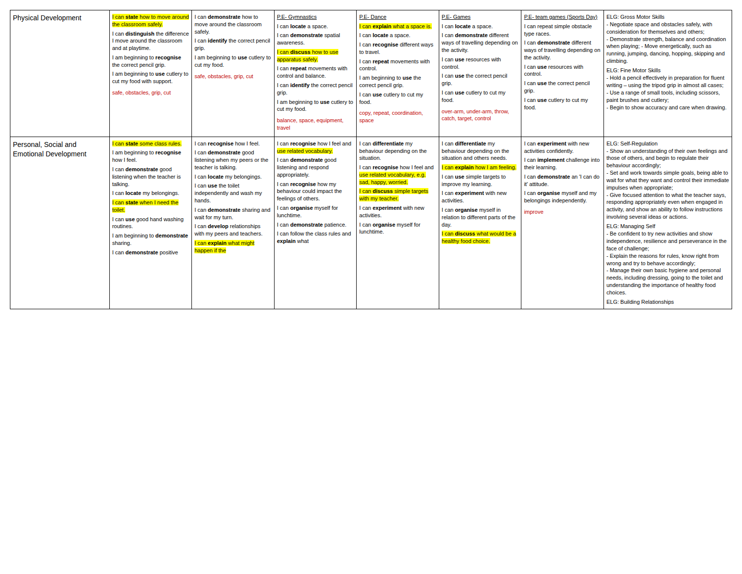| Physical Development | I can state how to move around the classroom safely. I can distinguish the difference I move around the classroom and at playtime. I am beginning to recognise the correct pencil grip. I am beginning to use cutlery to cut my food with support. safe, obstacles, grip, cut | I can demonstrate how to move around the classroom safely. I can identify the correct pencil grip. I am beginning to use cutlery to cut my food. safe, obstacles, grip, cut | P.E- Gymnastics I can locate a space. I can demonstrate spatial awareness. I can discuss how to use apparatus safely. I can repeat movements with control and balance. I can identify the correct pencil grip. I am beginning to use cutlery to cut my food. balance, space, equipment, travel | P.E- Dance I can explain what a space is. I can locate a space. I can recognise different ways to travel. I can repeat movements with control. I am beginning to use the correct pencil grip. I can use cutlery to cut my food. copy, repeat, coordination, space | P.E- Games I can locate a space. I can demonstrate different ways of travelling depending on the activity. I can use resources with control. I can use the correct pencil grip. I can use cutlery to cut my food. over-arm, under-arm, throw, catch, target, control | P.E- team games (Sports Day) I can repeat simple obstacle type races. I can demonstrate different ways of travelling depending on the activity. I can use resources with control. I can use the correct pencil grip. I can use cutlery to cut my food. | ELG: Gross Motor Skills - Negotiate space and obstacles safely, with consideration for themselves and others; - Demonstrate strength, balance and coordination when playing; - Move energetically, such as running, jumping, dancing, hopping, skipping and climbing. ELG: Fine Motor Skills - Hold a pencil effectively in preparation for fluent writing – using the tripod grip in almost all cases; - Use a range of small tools, including scissors, paint brushes and cutlery; - Begin to show accuracy and care when drawing. |
| Personal, Social and Emotional Development | I can state some class rules. I am beginning to recognise how I feel. I can demonstrate good listening when the teacher is talking. I can locate my belongings. I can state when I need the toilet. I can use good hand washing routines. I am beginning to demonstrate sharing. I can demonstrate positive | I can recognise how I feel. I can demonstrate good listening when my peers or the teacher is talking. I can locate my belongings. I can use the toilet independently and wash my hands. I can demonstrate sharing and wait for my turn. I can develop relationships with my peers and teachers. I can explain what might happen if the | I can recognise how I feel and use related vocabulary. I can demonstrate good listening and respond appropriately. I can recognise how my behaviour could impact the feelings of others. I can organise myself for lunchtime. I can demonstrate patience. I can follow the class rules and explain what | I can differentiate my behaviour depending on the situation. I can recognise how I feel and use related vocabulary, e.g. sad, happy, worried. I can discuss simple targets with my teacher. I can experiment with new activities. I can organise myself for lunchtime. | I can differentiate my behaviour depending on the situation and others needs. I can explain how I am feeling. I can use simple targets to improve my learning. I can experiment with new activities. I can organise myself in relation to different parts of the day. I can discuss what would be a healthy food choice. | I can experiment with new activities confidently. I can implement challenge into their learning. I can demonstrate an 'I can do it' attitude. I can organise myself and my belongings independently. improve | ELG: Self-Regulation - Show an understanding of their own feelings and those of others, and begin to regulate their behaviour accordingly; - Set and work towards simple goals, being able to wait for what they want and control their immediate impulses when appropriate; - Give focused attention to what the teacher says, responding appropriately even when engaged in activity, and show an ability to follow instructions involving several ideas or actions. ELG: Managing Self - Be confident to try new activities and show independence, resilience and perseverance in the face of challenge; - Explain the reasons for rules, know right from wrong and try to behave accordingly; - Manage their own basic hygiene and personal needs, including dressing, going to the toilet and understanding the importance of healthy food choices. ELG: Building Relationships |